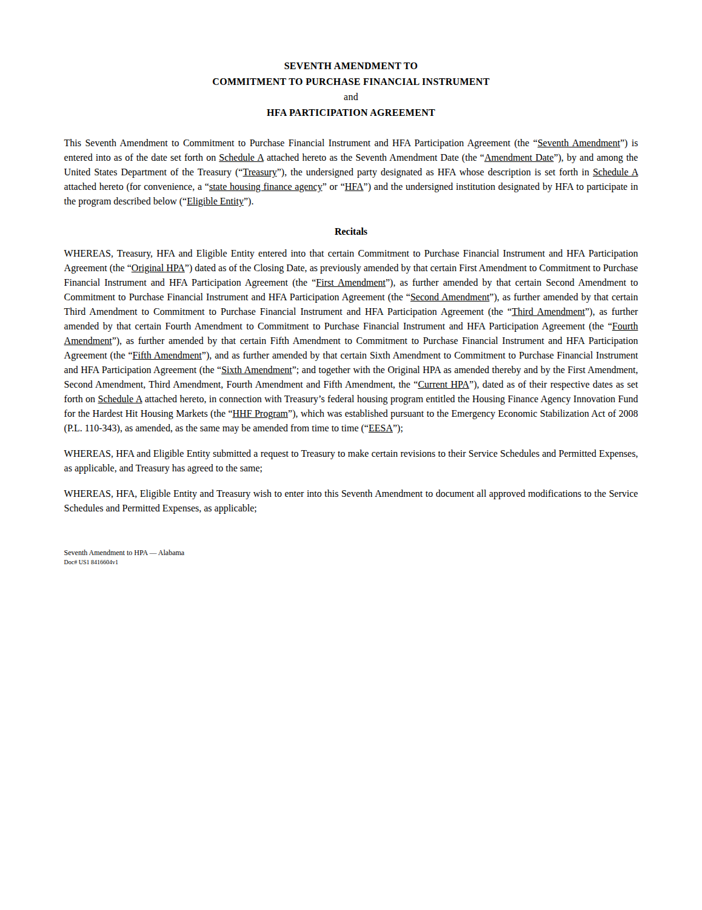SEVENTH AMENDMENT TO COMMITMENT TO PURCHASE FINANCIAL INSTRUMENT and HFA PARTICIPATION AGREEMENT
This Seventh Amendment to Commitment to Purchase Financial Instrument and HFA Participation Agreement (the “Seventh Amendment”) is entered into as of the date set forth on Schedule A attached hereto as the Seventh Amendment Date (the “Amendment Date”), by and among the United States Department of the Treasury (“Treasury”), the undersigned party designated as HFA whose description is set forth in Schedule A attached hereto (for convenience, a “state housing finance agency” or “HFA”) and the undersigned institution designated by HFA to participate in the program described below (“Eligible Entity”).
Recitals
WHEREAS, Treasury, HFA and Eligible Entity entered into that certain Commitment to Purchase Financial Instrument and HFA Participation Agreement (the “Original HPA”) dated as of the Closing Date, as previously amended by that certain First Amendment to Commitment to Purchase Financial Instrument and HFA Participation Agreement (the “First Amendment”), as further amended by that certain Second Amendment to Commitment to Purchase Financial Instrument and HFA Participation Agreement (the “Second Amendment”), as further amended by that certain Third Amendment to Commitment to Purchase Financial Instrument and HFA Participation Agreement (the “Third Amendment”), as further amended by that certain Fourth Amendment to Commitment to Purchase Financial Instrument and HFA Participation Agreement (the “Fourth Amendment”), as further amended by that certain Fifth Amendment to Commitment to Purchase Financial Instrument and HFA Participation Agreement (the “Fifth Amendment”), and as further amended by that certain Sixth Amendment to Commitment to Purchase Financial Instrument and HFA Participation Agreement (the “Sixth Amendment”; and together with the Original HPA as amended thereby and by the First Amendment, Second Amendment, Third Amendment, Fourth Amendment and Fifth Amendment, the “Current HPA”), dated as of their respective dates as set forth on Schedule A attached hereto, in connection with Treasury’s federal housing program entitled the Housing Finance Agency Innovation Fund for the Hardest Hit Housing Markets (the “HHF Program”), which was established pursuant to the Emergency Economic Stabilization Act of 2008 (P.L. 110-343), as amended, as the same may be amended from time to time (“EESA”);
WHEREAS, HFA and Eligible Entity submitted a request to Treasury to make certain revisions to their Service Schedules and Permitted Expenses, as applicable, and Treasury has agreed to the same;
WHEREAS, HFA, Eligible Entity and Treasury wish to enter into this Seventh Amendment to document all approved modifications to the Service Schedules and Permitted Expenses, as applicable;
Seventh Amendment to HPA — Alabama
Doc# US1 8416604v1